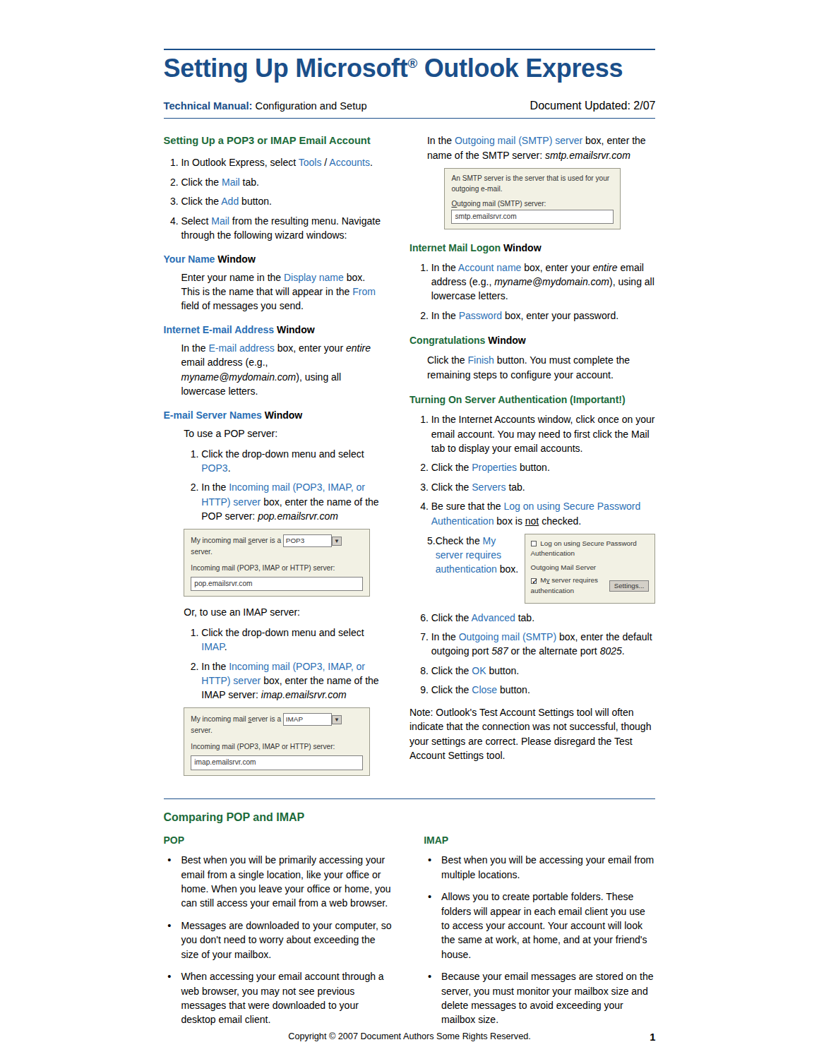Setting Up Microsoft® Outlook Express
Technical Manual: Configuration and Setup
Document Updated: 2/07
Setting Up a POP3 or IMAP Email Account
In Outlook Express, select Tools / Accounts.
Click the Mail tab.
Click the Add button.
Select Mail from the resulting menu. Navigate through the following wizard windows:
Your Name Window
Enter your name in the Display name box. This is the name that will appear in the From field of messages you send.
Internet E-mail Address Window
In the E-mail address box, enter your entire email address (e.g., myname@mydomain.com), using all lowercase letters.
E-mail Server Names Window
To use a POP server:
Click the drop-down menu and select POP3.
In the Incoming mail (POP3, IMAP, or HTTP) server box, enter the name of the POP server: pop.emailsrvr.com
My incoming mail server is a POP3▼ server.
Incoming mail (POP3, IMAP or HTTP) server:
pop.emailsrvr.com
Or, to use an IMAP server:
Click the drop-down menu and select IMAP.
In the Incoming mail (POP3, IMAP, or HTTP) server box, enter the name of the IMAP server: imap.emailsrvr.com
My incoming mail server is a IMAP▼ server.
Incoming mail (POP3, IMAP or HTTP) server:
imap.emailsrvr.com
In the Outgoing mail (SMTP) server box, enter the name of the SMTP server: smtp.emailsrvr.com
An SMTP server is the server that is used for your outgoing e-mail.
Outgoing mail (SMTP) server:
smtp.emailsrvr.com
Internet Mail Logon Window
In the Account name box, enter your entire email address (e.g., myname@mydomain.com), using all lowercase letters.
In the Password box, enter your password.
Congratulations Window
Click the Finish button. You must complete the remaining steps to configure your account.
Turning On Server Authentication (Important!)
In the Internet Accounts window, click once on your email account. You may need to first click the Mail tab to display your email accounts.
Click the Properties button.
Click the Servers tab.
Be sure that the Log on using Secure Password Authentication box is not checked.
5.
Check the My server requires authentication box.
Log on using Secure Password Authentication
Outgoing Mail Server
My server requires authentication Settings...
Click the Advanced tab.
In the Outgoing mail (SMTP) box, enter the default outgoing port 587 or the alternate port 8025.
Click the OK button.
Click the Close button.
Note: Outlook's Test Account Settings tool will often indicate that the connection was not successful, though your settings are correct. Please disregard the Test Account Settings tool.
Comparing POP and IMAP
POP
Best when you will be primarily accessing your email from a single location, like your office or home. When you leave your office or home, you can still access your email from a web browser.
Messages are downloaded to your computer, so you don't need to worry about exceeding the size of your mailbox.
When accessing your email account through a web browser, you may not see previous messages that were downloaded to your desktop email client.
IMAP
Best when you will be accessing your email from multiple locations.
Allows you to create portable folders. These folders will appear in each email client you use to access your account. Your account will look the same at work, at home, and at your friend's house.
Because your email messages are stored on the server, you must monitor your mailbox size and delete messages to avoid exceeding your mailbox size.
Copyright © 2007 Document Authors Some Rights Reserved.
1